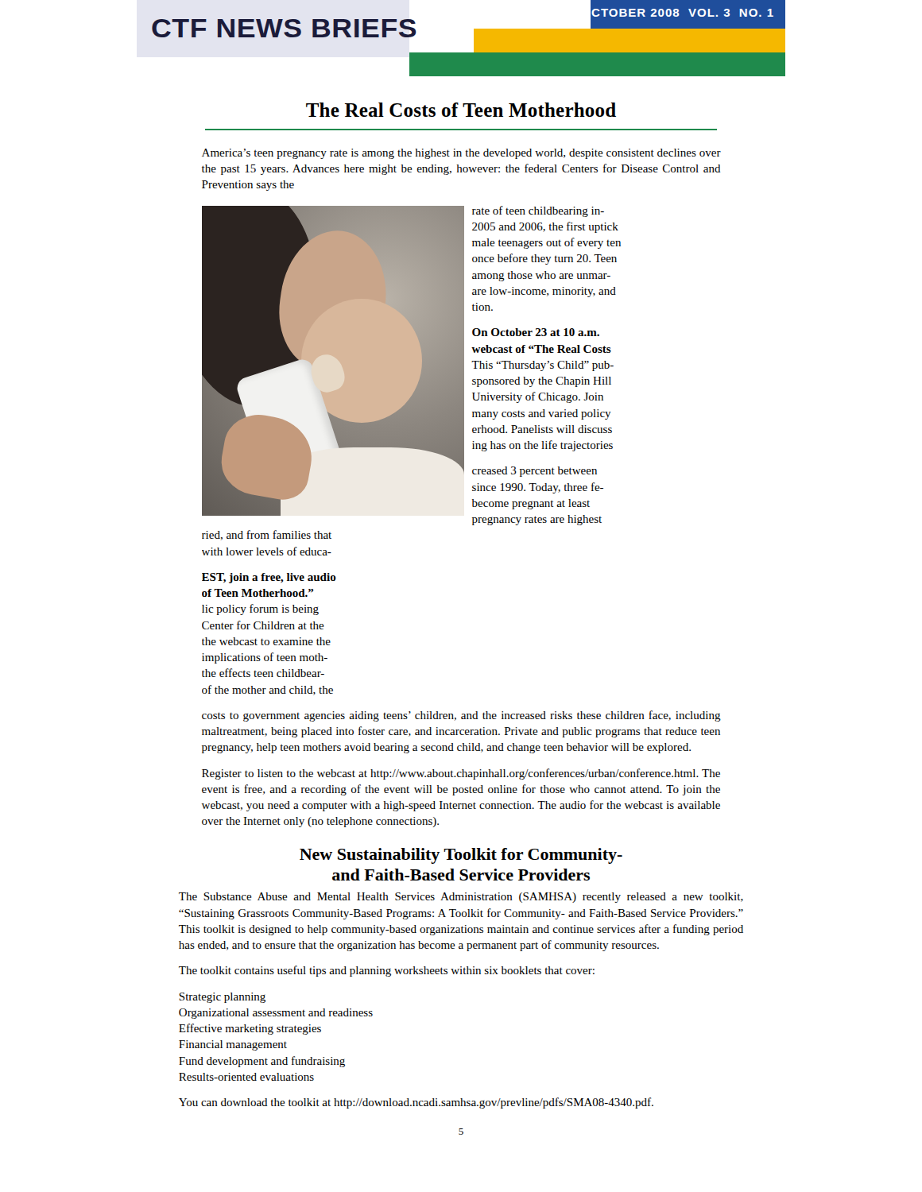CTF News Briefs
OCTOBER 2008 VOL. 3 NO. 1
The Real Costs of Teen Motherhood
America’s teen pregnancy rate is among the highest in the developed world, despite consistent declines over the past 15 years. Advances here might be ending, however: the federal Centers for Disease Control and Prevention says the
rate of teen childbearing in-
2005 and 2006, the first uptick
male teenagers out of every ten
once before they turn 20. Teen
among those who are unmar-
are low-income, minority, and
tion.
On October 23 at 10 a.m.
webcast of “The Real Costs
This “Thursday’s Child” pub-
sponsored by the Chapin Hill
University of Chicago. Join
many costs and varied policy
erhood. Panelists will discuss
ing has on the life trajectories
creased 3 percent between
since 1990. Today, three fe-
become pregnant at least
pregnancy rates are highest
ried, and from families that
with lower levels of educa-
EST, join a free, live audio
of Teen Motherhood.”
lic policy forum is being
Center for Children at the
the webcast to examine the
implications of teen moth-
the effects teen childbear-
of the mother and child, the
costs to government agencies aiding teens’ children, and the increased risks these children face, including maltreatment, being placed into foster care, and incarceration. Private and public programs that reduce teen pregnancy, help teen mothers avoid bearing a second child, and change teen behavior will be explored.
Register to listen to the webcast at http://www.about.chapinhall.org/conferences/urban/conference.html. The event is free, and a recording of the event will be posted online for those who cannot attend. To join the webcast, you need a computer with a high-speed Internet connection. The audio for the webcast is available over the Internet only (no telephone connections).
New Sustainability Toolkit for Community-
and Faith-Based Service Providers
The Substance Abuse and Mental Health Services Administration (SAMHSA) recently released a new toolkit, “Sustaining Grassroots Community-Based Programs: A Toolkit for Community- and Faith-Based Service Providers.” This toolkit is designed to help community-based organizations maintain and continue services after a funding period has ended, and to ensure that the organization has become a permanent part of community resources.
The toolkit contains useful tips and planning worksheets within six booklets that cover:
Strategic planning
Organizational assessment and readiness
Effective marketing strategies
Financial management
Fund development and fundraising
Results-oriented evaluations
You can download the toolkit at http://download.ncadi.samhsa.gov/prevline/pdfs/SMA08-4340.pdf.
5